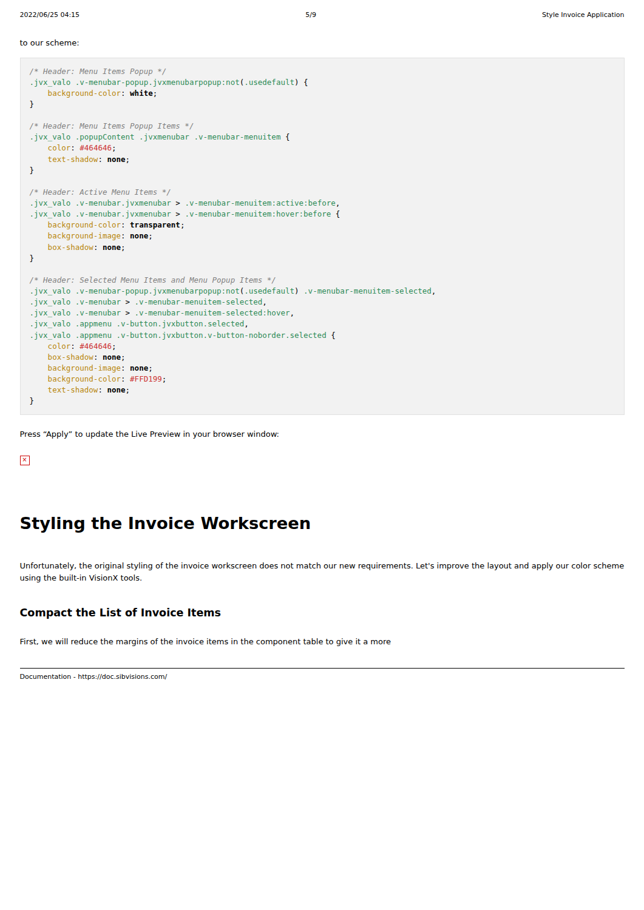2022/06/25 04:15
5/9
Style Invoice Application
to our scheme:
/* Header: Menu Items Popup */
.jvx_valo .v-menubar-popup.jvxmenubarpopup:not(.usedefault) {
    background-color: white;
}

/* Header: Menu Items Popup Items */
.jvx_valo .popupContent .jvxmenubar .v-menubar-menuitem {
    color: #464646;
    text-shadow: none;
}

/* Header: Active Menu Items */
.jvx_valo .v-menubar.jvxmenubar > .v-menubar-menuitem:active:before,
.jvx_valo .v-menubar.jvxmenubar > .v-menubar-menuitem:hover:before {
    background-color: transparent;
    background-image: none;
    box-shadow: none;
}

/* Header: Selected Menu Items and Menu Popup Items */
.jvx_valo .v-menubar-popup.jvxmenubarpopup:not(.usedefault) .v-menubar-menuitem-selected,
.jvx_valo .v-menubar > .v-menubar-menuitem-selected,
.jvx_valo .v-menubar > .v-menubar-menuitem-selected:hover,
.jvx_valo .appmenu .v-button.jvxbutton.selected,
.jvx_valo .appmenu .v-button.jvxbutton.v-button-noborder.selected {
    color: #464646;
    box-shadow: none;
    background-image: none;
    background-color: #FFD199;
    text-shadow: none;
}
Press “Apply” to update the Live Preview in your browser window:
Styling the Invoice Workscreen
Unfortunately, the original styling of the invoice workscreen does not match our new requirements. Let's improve the layout and apply our color scheme using the built-in VisionX tools.
Compact the List of Invoice Items
First, we will reduce the margins of the invoice items in the component table to give it a more
Documentation - https://doc.sibvisions.com/